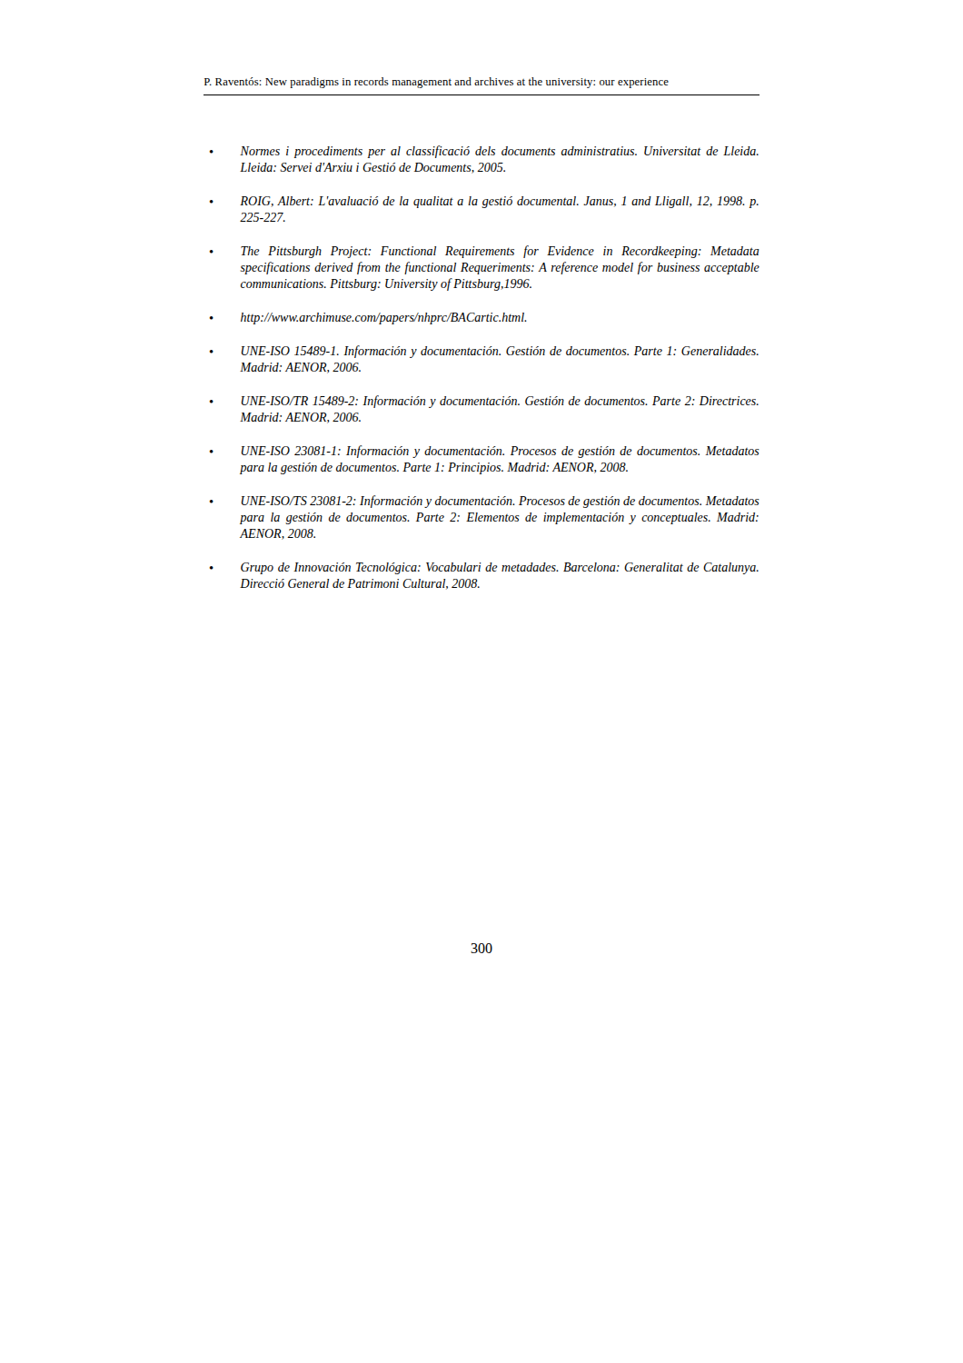P. Raventós: New paradigms in records management and archives at the university: our experience
Normes i procediments per al classificació dels documents administratius. Universitat de Lleida. Lleida: Servei d'Arxiu i Gestió de Documents, 2005.
ROIG, Albert: L'avaluació de la qualitat a la gestió documental. Janus, 1 and Lligall, 12, 1998. p. 225-227.
The Pittsburgh Project: Functional Requirements for Evidence in Recordkeeping: Metadata specifications derived from the functional Requeriments: A reference model for business acceptable communications. Pittsburg: University of Pittsburg,1996.
http://www.archimuse.com/papers/nhprc/BACartic.html.
UNE-ISO 15489-1. Información y documentación. Gestión de documentos. Parte 1: Generalidades. Madrid: AENOR, 2006.
UNE-ISO/TR 15489-2: Información y documentación. Gestión de documentos. Parte 2: Directrices. Madrid: AENOR, 2006.
UNE-ISO 23081-1: Información y documentación. Procesos de gestión de documentos. Metadatos para la gestión de documentos. Parte 1: Principios. Madrid: AENOR, 2008.
UNE-ISO/TS 23081-2: Información y documentación. Procesos de gestión de documentos. Metadatos para la gestión de documentos. Parte 2: Elementos de implementación y conceptuales. Madrid: AENOR, 2008.
Grupo de Innovación Tecnológica: Vocabulari de metadades. Barcelona: Generalitat de Catalunya. Direcció General de Patrimoni Cultural, 2008.
300